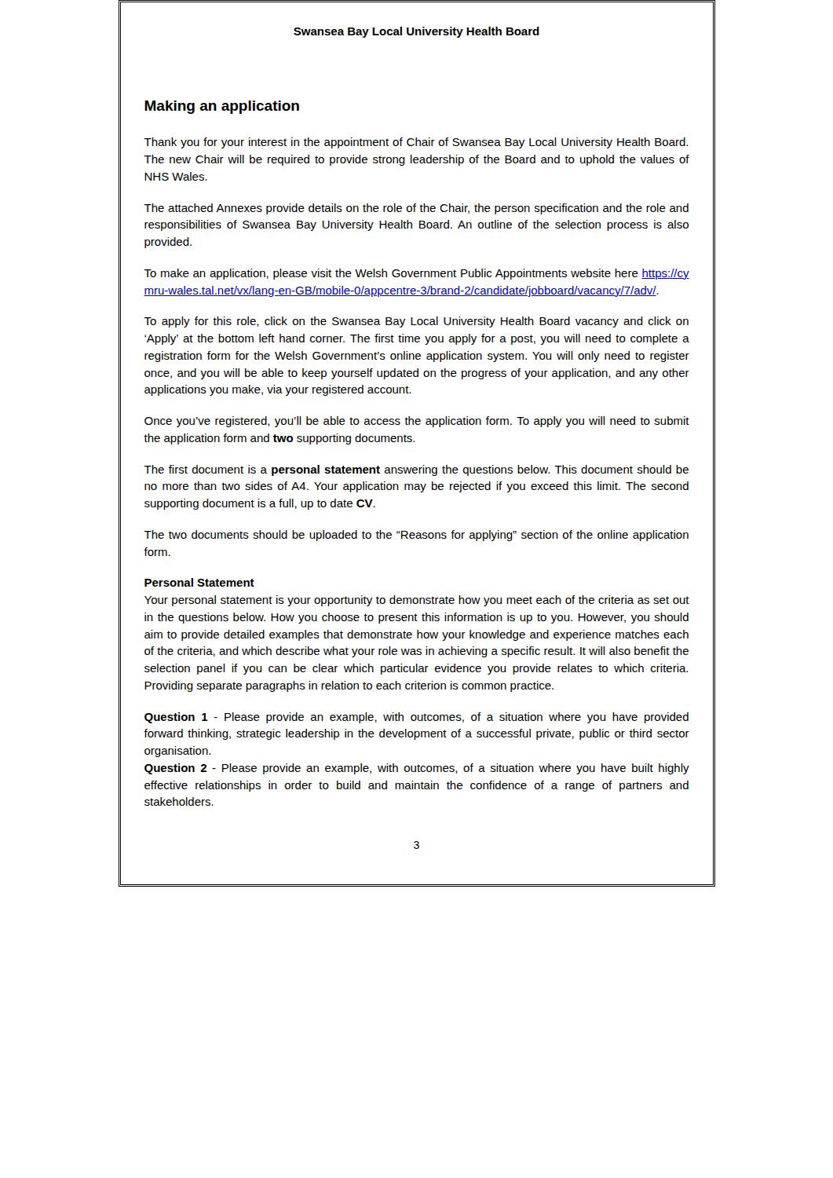Swansea Bay Local University Health Board
Making an application
Thank you for your interest in the appointment of Chair of Swansea Bay Local University Health Board. The new Chair will be required to provide strong leadership of the Board and to uphold the values of NHS Wales.
The attached Annexes provide details on the role of the Chair, the person specification and the role and responsibilities of Swansea Bay University Health Board. An outline of the selection process is also provided.
To make an application, please visit the Welsh Government Public Appointments website here https://cymru-wales.tal.net/vx/lang-en-GB/mobile-0/appcentre-3/brand-2/candidate/jobboard/vacancy/7/adv/.
To apply for this role, click on the Swansea Bay Local University Health Board vacancy and click on ‘Apply’ at the bottom left hand corner. The first time you apply for a post, you will need to complete a registration form for the Welsh Government’s online application system. You will only need to register once, and you will be able to keep yourself updated on the progress of your application, and any other applications you make, via your registered account.
Once you’ve registered, you’ll be able to access the application form. To apply you will need to submit the application form and two supporting documents.
The first document is a personal statement answering the questions below. This document should be no more than two sides of A4. Your application may be rejected if you exceed this limit. The second supporting document is a full, up to date CV.
The two documents should be uploaded to the “Reasons for applying” section of the online application form.
Personal Statement
Your personal statement is your opportunity to demonstrate how you meet each of the criteria as set out in the questions below. How you choose to present this information is up to you. However, you should aim to provide detailed examples that demonstrate how your knowledge and experience matches each of the criteria, and which describe what your role was in achieving a specific result. It will also benefit the selection panel if you can be clear which particular evidence you provide relates to which criteria. Providing separate paragraphs in relation to each criterion is common practice.
Question 1 - Please provide an example, with outcomes, of a situation where you have provided forward thinking, strategic leadership in the development of a successful private, public or third sector organisation.
Question 2 - Please provide an example, with outcomes, of a situation where you have built highly effective relationships in order to build and maintain the confidence of a range of partners and stakeholders.
3